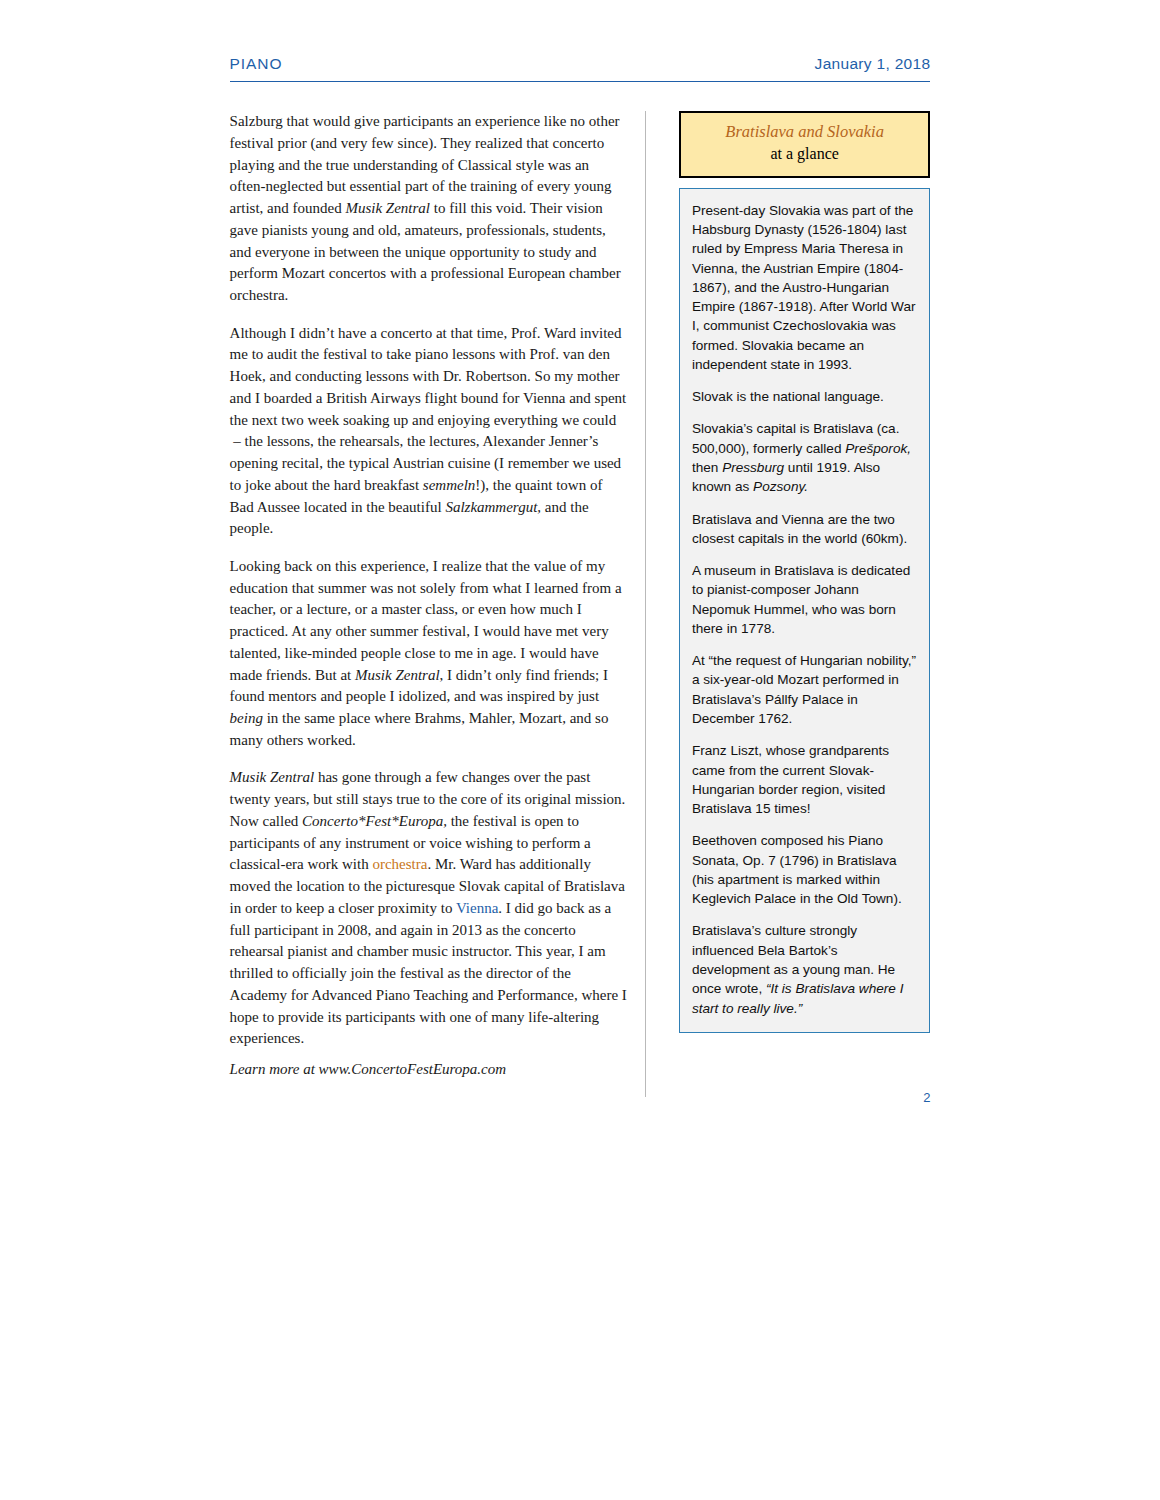PIANO
January 1, 2018
Salzburg that would give participants an experience like no other festival prior (and very few since). They realized that concerto playing and the true understanding of Classical style was an often-neglected but essential part of the training of every young artist, and founded Musik Zentral to fill this void. Their vision gave pianists young and old, amateurs, professionals, students, and everyone in between the unique opportunity to study and perform Mozart concertos with a professional European chamber orchestra.
Although I didn’t have a concerto at that time, Prof. Ward invited me to audit the festival to take piano lessons with Prof. van den Hoek, and conducting lessons with Dr. Robertson. So my mother and I boarded a British Airways flight bound for Vienna and spent the next two week soaking up and enjoying everything we could – the lessons, the rehearsals, the lectures, Alexander Jenner’s opening recital, the typical Austrian cuisine (I remember we used to joke about the hard breakfast semmeln!), the quaint town of Bad Aussee located in the beautiful Salzkammergut, and the people.
Looking back on this experience, I realize that the value of my education that summer was not solely from what I learned from a teacher, or a lecture, or a master class, or even how much I practiced. At any other summer festival, I would have met very talented, like-minded people close to me in age. I would have made friends. But at Musik Zentral, I didn’t only find friends; I found mentors and people I idolized, and was inspired by just being in the same place where Brahms, Mahler, Mozart, and so many others worked.
Musik Zentral has gone through a few changes over the past twenty years, but still stays true to the core of its original mission. Now called Concerto*Fest*Europa, the festival is open to participants of any instrument or voice wishing to perform a classical-era work with orchestra. Mr. Ward has additionally moved the location to the picturesque Slovak capital of Bratislava in order to keep a closer proximity to Vienna. I did go back as a full participant in 2008, and again in 2013 as the concerto rehearsal pianist and chamber music instructor. This year, I am thrilled to officially join the festival as the director of the Academy for Advanced Piano Teaching and Performance, where I hope to provide its participants with one of many life-altering experiences.
Learn more at www.ConcertoFestEuropa.com
Bratislava and Slovakia at a glance
Present-day Slovakia was part of the Habsburg Dynasty (1526-1804) last ruled by Empress Maria Theresa in Vienna, the Austrian Empire (1804-1867), and the Austro-Hungarian Empire (1867-1918). After World War I, communist Czechoslovakia was formed. Slovakia became an independent state in 1993.
Slovak is the national language.
Slovakia’s capital is Bratislava (ca. 500,000), formerly called Prešporok, then Pressburg until 1919. Also known as Pozsony.
Bratislava and Vienna are the two closest capitals in the world (60km).
A museum in Bratislava is dedicated to pianist-composer Johann Nepomuk Hummel, who was born there in 1778.
At “the request of Hungarian nobility,” a six-year-old Mozart performed in Bratislava’s Pállfy Palace in December 1762.
Franz Liszt, whose grandparents came from the current Slovak-Hungarian border region, visited Bratislava 15 times!
Beethoven composed his Piano Sonata, Op. 7 (1796) in Bratislava (his apartment is marked within Keglevich Palace in the Old Town).
Bratislava’s culture strongly influenced Bela Bartok’s development as a young man. He once wrote, “It is Bratislava where I start to really live.”
2